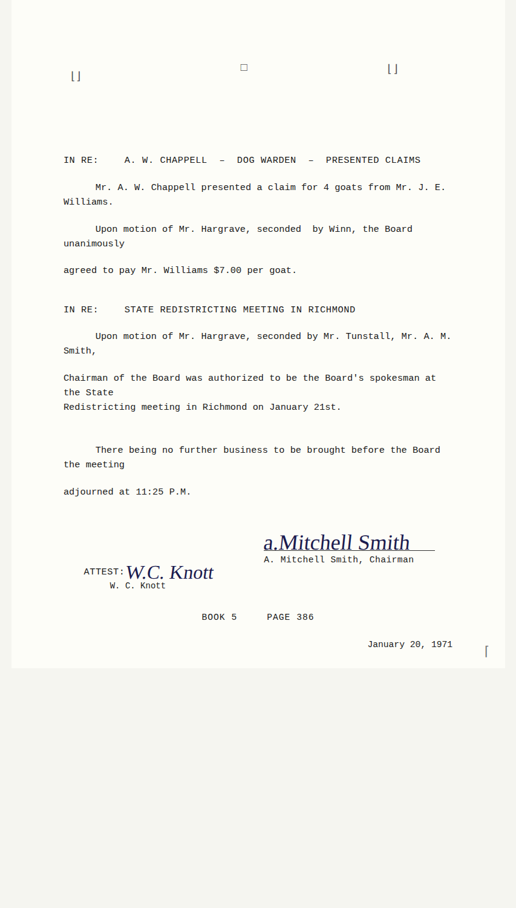⌊⌋ □ ⌊⌋
IN RE:
A. W. CHAPPELL – DOG WARDEN – PRESENTED CLAIMS
Mr. A. W. Chappell presented a claim for 4 goats from Mr. J. E. Williams.
Upon motion of Mr. Hargrave, seconded by Winn, the Board unanimously
agreed to pay Mr. Williams $7.00 per goat.
IN RE:
STATE REDISTRICTING MEETING IN RICHMOND
Upon motion of Mr. Hargrave, seconded by Mr. Tunstall, Mr. A. M. Smith,
Chairman of the Board was authorized to be the Board's spokesman at the State
Redistricting meeting in Richmond on January 21st.
There being no further business to be brought before the Board the meeting
adjourned at 11:25 P.M.
a.Mitchell Smith
A. Mitchell Smith, Chairman
ATTEST: W.C. Knott
W. C. Knott
BOOK 5 PAGE 386
January 20, 1971
⌈